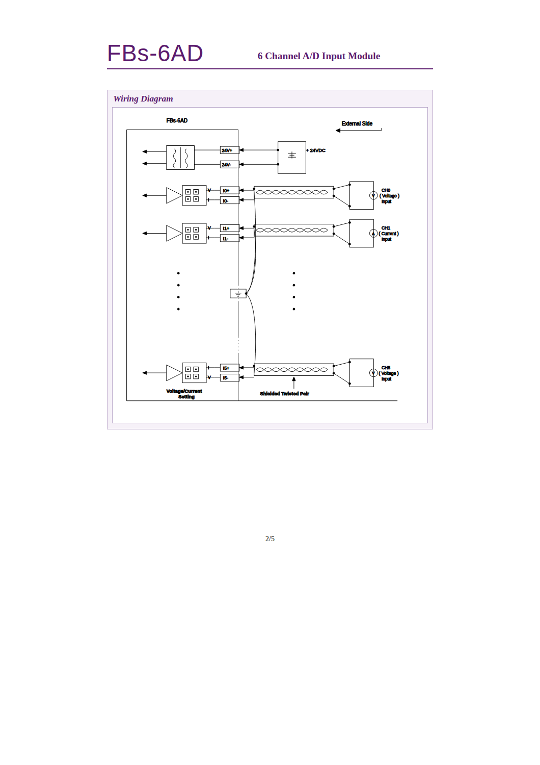FBs-6AD
6 Channel A/D Input Module
Wiring Diagram
FBs-6AD External Side 24V+ 24V- + 24VDC V I I0+ I0- V CH0 ( Voltage ) Input V I I1+ I1- A CH1 ( Current ) Input I V I5+ I5- V CH5 ( Voltage ) Input Voltage/Current Setting Shielded Twisted Pair
2/5